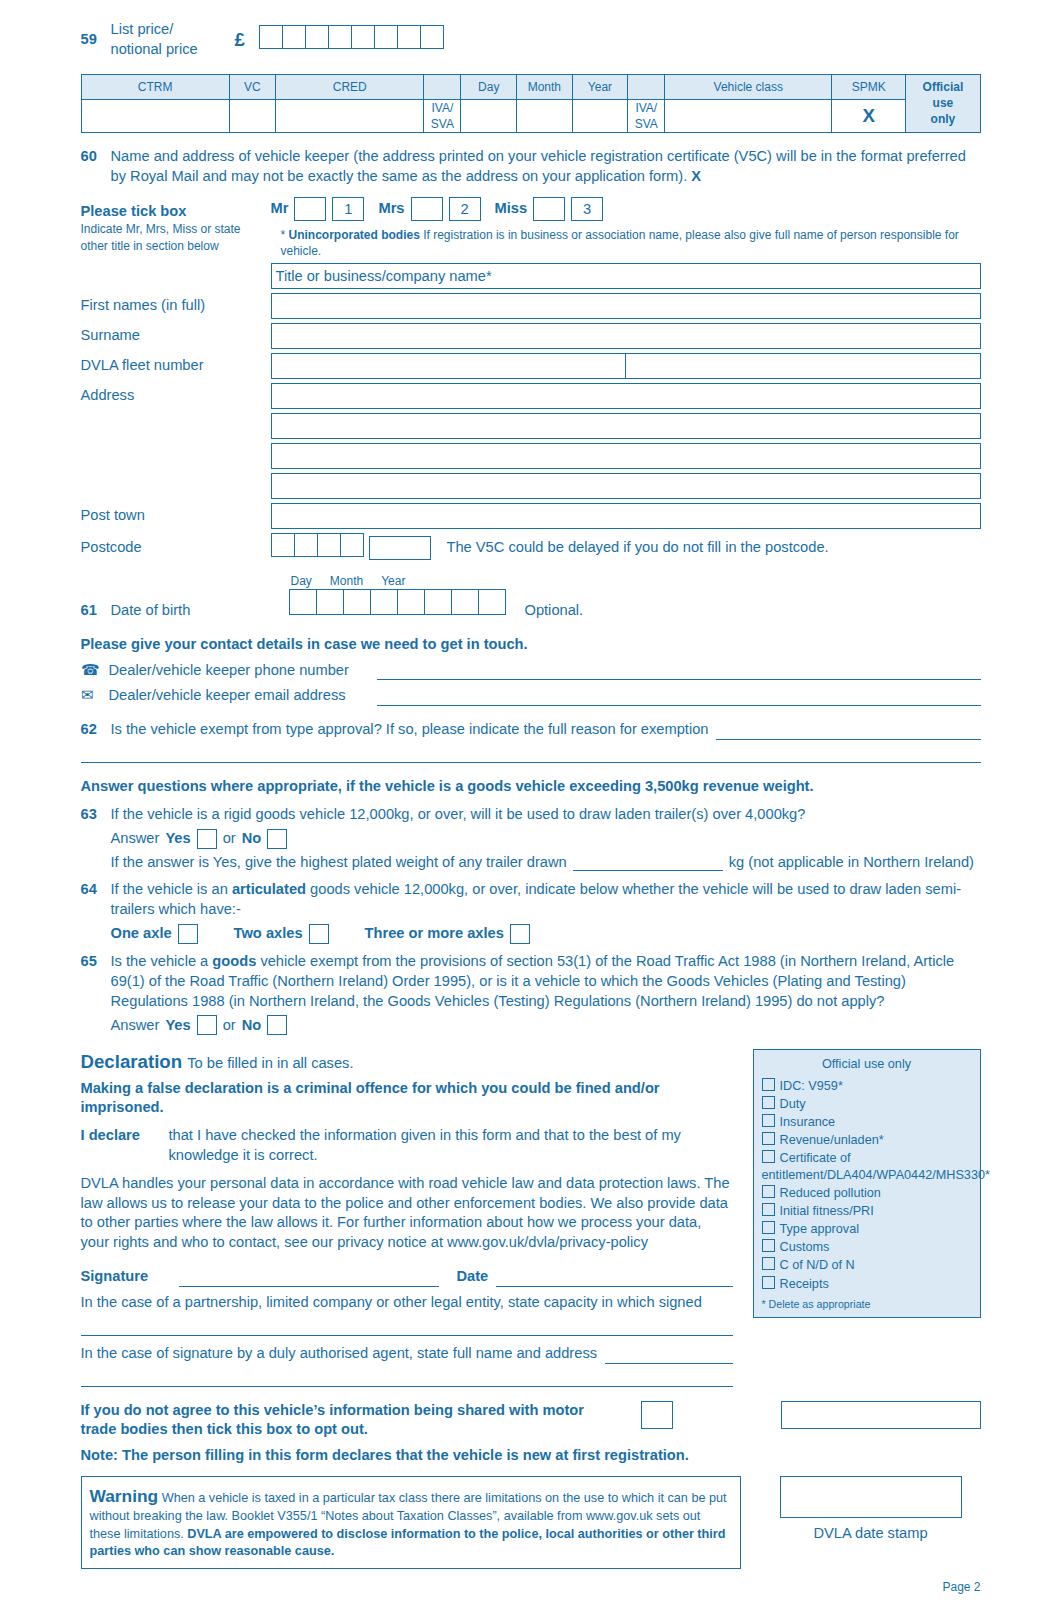59
List price/
notional price
£
| CTRM | VC | CRED | | Day | Month | Year | | Vehicle class | SPMK | Official use only |
| | | | IVA/ SVA | | | | IVA/ SVA | | X |
60
Name and address of vehicle keeper (the address printed on your vehicle registration certificate (V5C) will be in the format preferred by Royal Mail and may not be exactly the same as the address on your application form). X
| Please tick box Indicate Mr, Mrs, Miss or state other title in section below | Mr 1 Mrs 2 Miss 3 * Unincorporated bodies If registration is in business or association name, please also give full name of person responsible for vehicle. |
| | Title or business/company name* |
| First names (in full) | |
| Surname | |
| DVLA fleet number | |
| Address | |
| Post town | |
| Postcode | The V5C could be delayed if you do not fill in the postcode. |
61
Date of birth
Day Month Year
Optional.
Please give your contact details in case we need to get in touch.
☎
Dealer/vehicle keeper phone number
✉
Dealer/vehicle keeper email address
62
Is the vehicle exempt from type approval? If so, please indicate the full reason for exemption
Answer questions where appropriate, if the vehicle is a goods vehicle exceeding 3,500kg revenue weight.
63
If the vehicle is a rigid goods vehicle 12,000kg, or over, will it be used to draw laden trailer(s) over 4,000kg?
Answer Yes or No
If the answer is Yes, give the highest plated weight of any trailer drawn kg (not applicable in Northern Ireland)
64
If the vehicle is an articulated goods vehicle 12,000kg, or over, indicate below whether the vehicle will be used to draw laden semi-trailers which have:-
One axle Two axles Three or more axles
65
Is the vehicle a goods vehicle exempt from the provisions of section 53(1) of the Road Traffic Act 1988 (in Northern Ireland, Article 69(1) of the Road Traffic (Northern Ireland) Order 1995), or is it a vehicle to which the Goods Vehicles (Plating and Testing) Regulations 1988 (in Northern Ireland, the Goods Vehicles (Testing) Regulations (Northern Ireland) 1995) do not apply?
Answer Yes or No
Declaration To be filled in in all cases.
Making a false declaration is a criminal offence for which you could be fined and/or imprisoned.
I declare
that I have checked the information given in this form and that to the best of my knowledge it is correct.
DVLA handles your personal data in accordance with road vehicle law and data protection laws. The law allows us to release your data to the police and other enforcement bodies. We also provide data to other parties where the law allows it. For further information about how we process your data, your rights and who to contact, see our privacy notice at www.gov.uk/dvla/privacy-policy
Signature
Date
In the case of a partnership, limited company or other legal entity, state capacity in which signed
In the case of signature by a duly authorised agent, state full name and address
Official use only
IDC: V959*
Duty
Insurance
Revenue/unladen*
Certificate of entitlement/DLA404/WPA0442/MHS330*
Reduced pollution
Initial fitness/PRI
Type approval
Customs
C of N/D of N
Receipts
* Delete as appropriate
If you do not agree to this vehicle’s information being shared with motor trade bodies then tick this box to opt out.
Note: The person filling in this form declares that the vehicle is new at first registration.
Warning When a vehicle is taxed in a particular tax class there are limitations on the use to which it can be put without breaking the law. Booklet V355/1 “Notes about Taxation Classes”, available from www.gov.uk sets out these limitations. DVLA are empowered to disclose information to the police, local authorities or other third parties who can show reasonable cause.
DVLA date stamp
Page 2